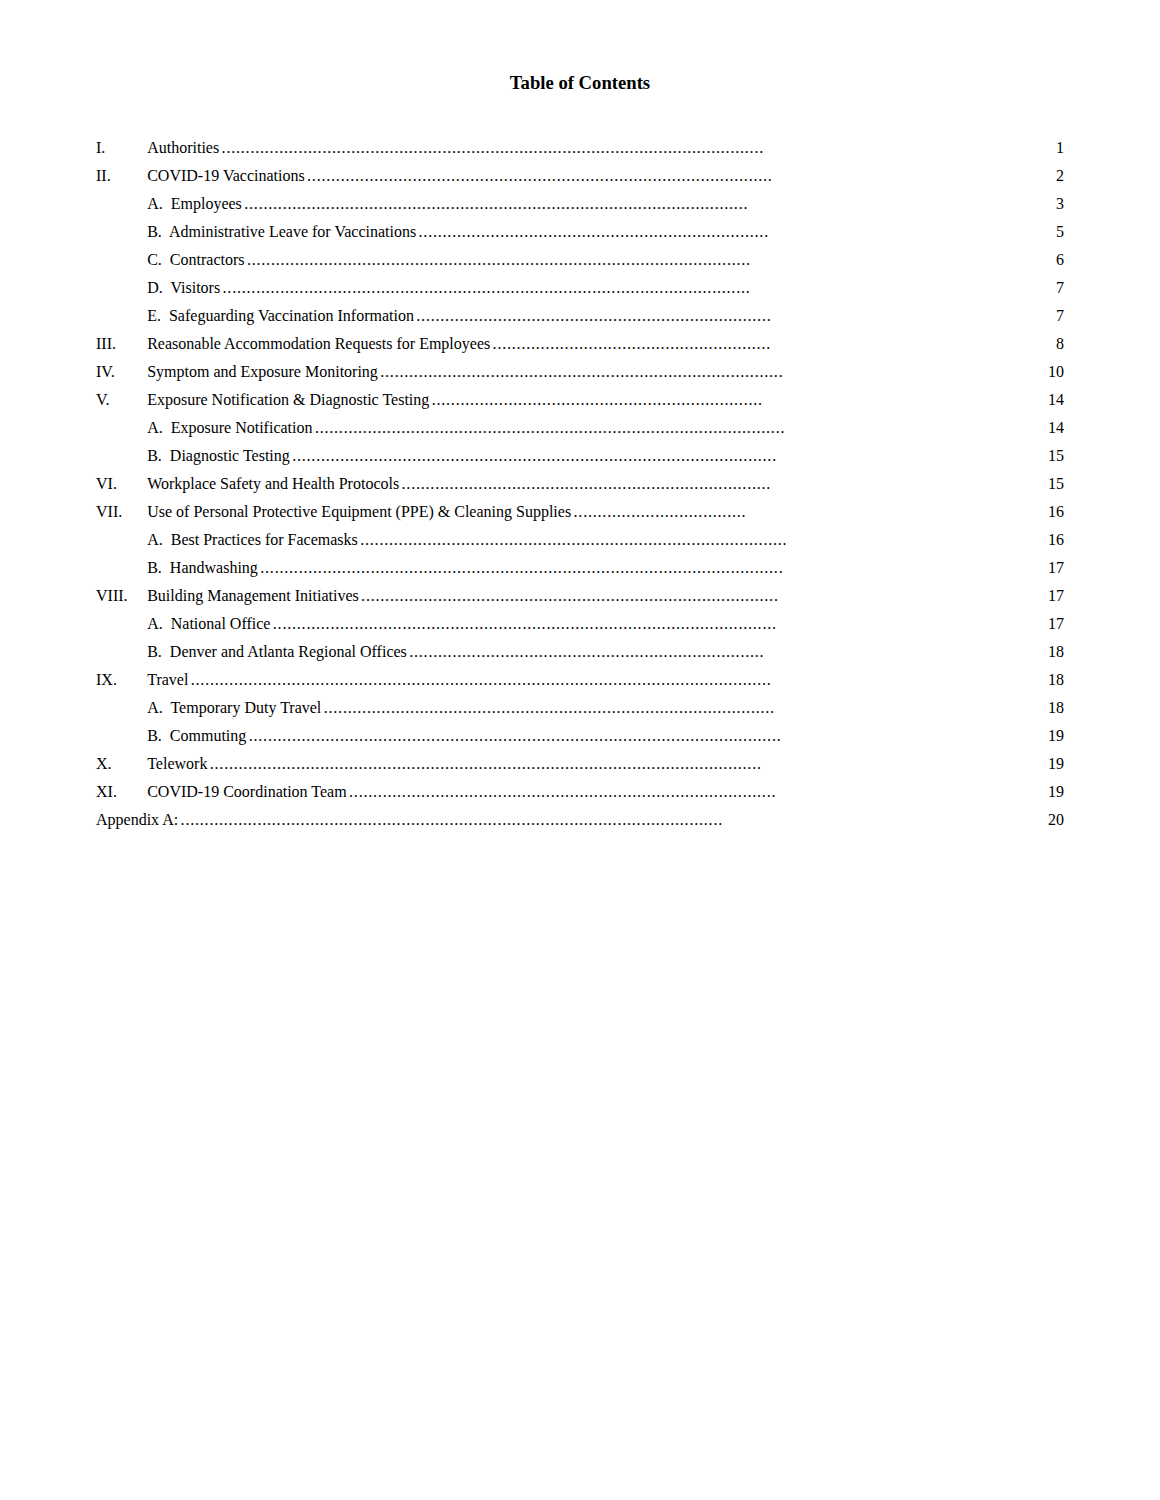Table of Contents
| I. | Authorities ................................................................................................................. | 1 |
| II. | COVID-19 Vaccinations ................................................................................................. | 2 |
| | A. Employees ......................................................................................................... | 3 |
| | B. Administrative Leave for Vaccinations ......................................................................... | 5 |
| | C. Contractors ......................................................................................................... | 6 |
| | D. Visitors .............................................................................................................. | 7 |
| | E. Safeguarding Vaccination Information .......................................................................... | 7 |
| III. | Reasonable Accommodation Requests for Employees .......................................................... | 8 |
| IV. | Symptom and Exposure Monitoring .................................................................................... | 10 |
| V. | Exposure Notification & Diagnostic Testing ..................................................................... | 14 |
| | A. Exposure Notification .................................................................................................. | 14 |
| | B. Diagnostic Testing ..................................................................................................... | 15 |
| VI. | Workplace Safety and Health Protocols ............................................................................. | 15 |
| VII. | Use of Personal Protective Equipment (PPE) & Cleaning Supplies .................................... | 16 |
| | A. Best Practices for Facemasks ......................................................................................... | 16 |
| | B. Handwashing ............................................................................................................. | 17 |
| VIII. | Building Management Initiatives ....................................................................................... | 17 |
| | A. National Office ......................................................................................................... | 17 |
| | B. Denver and Atlanta Regional Offices .......................................................................... | 18 |
| IX. | Travel ......................................................................................................................... | 18 |
| | A. Temporary Duty Travel .............................................................................................. | 18 |
| | B. Commuting ............................................................................................................... | 19 |
| X. | Telework ................................................................................................................... | 19 |
| XI. | COVID-19 Coordination Team ......................................................................................... | 19 |
| | Appendix A: ................................................................................................................. | 20 |